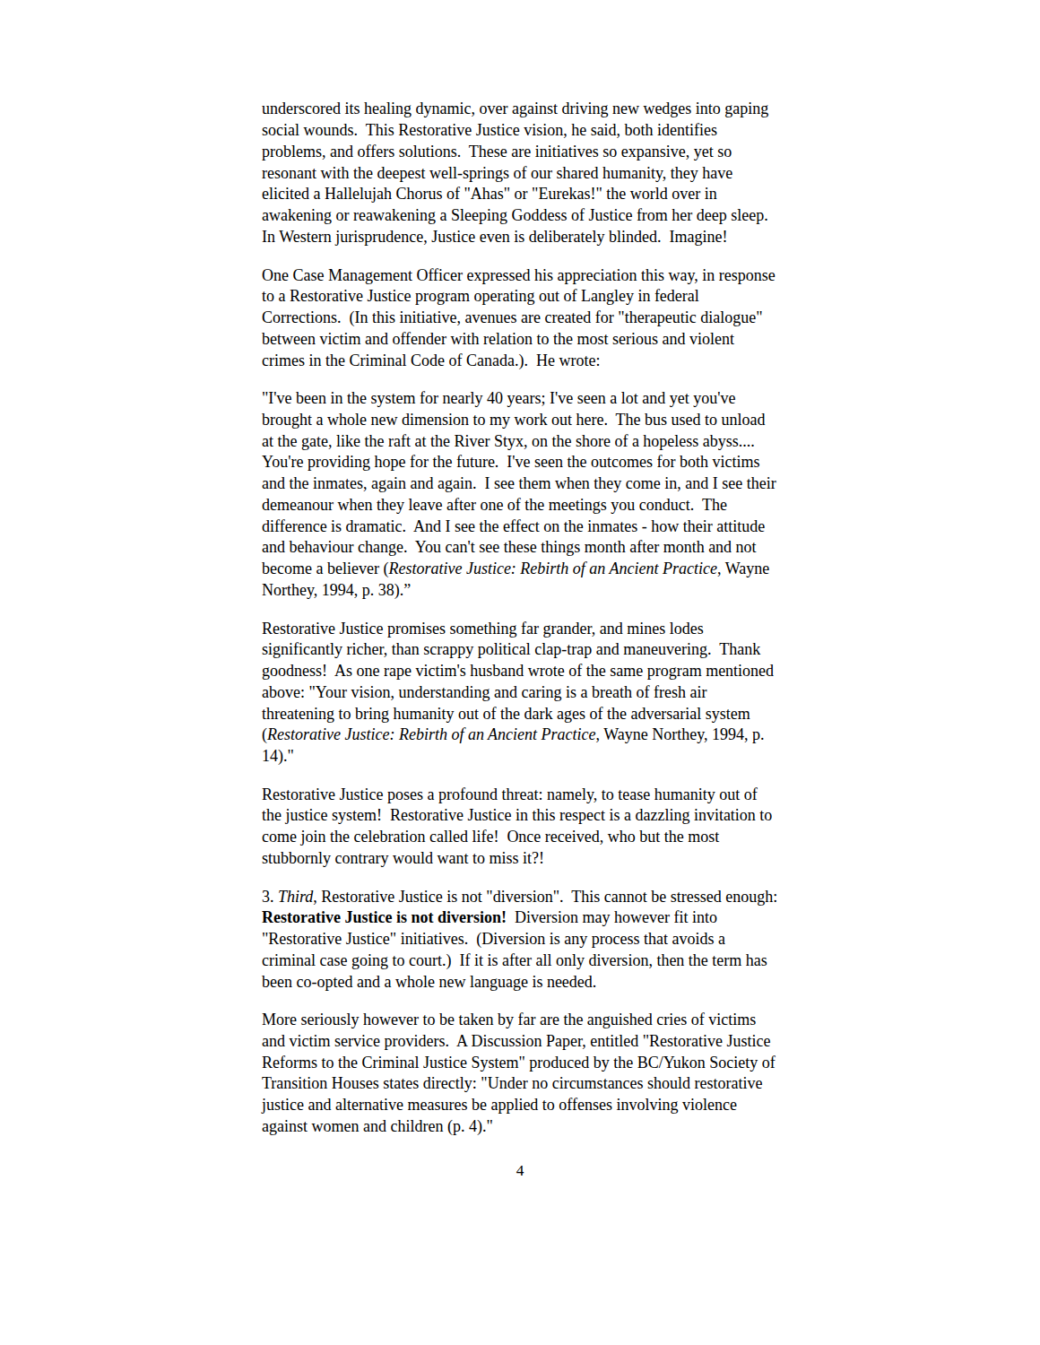underscored its healing dynamic, over against driving new wedges into gaping social wounds. This Restorative Justice vision, he said, both identifies problems, and offers solutions. These are initiatives so expansive, yet so resonant with the deepest well-springs of our shared humanity, they have elicited a Hallelujah Chorus of "Ahas" or "Eurekas!" the world over in awakening or reawakening a Sleeping Goddess of Justice from her deep sleep. In Western jurisprudence, Justice even is deliberately blinded. Imagine!
One Case Management Officer expressed his appreciation this way, in response to a Restorative Justice program operating out of Langley in federal Corrections. (In this initiative, avenues are created for "therapeutic dialogue" between victim and offender with relation to the most serious and violent crimes in the Criminal Code of Canada.). He wrote:
"I've been in the system for nearly 40 years; I've seen a lot and yet you've brought a whole new dimension to my work out here. The bus used to unload at the gate, like the raft at the River Styx, on the shore of a hopeless abyss.... You're providing hope for the future. I've seen the outcomes for both victims and the inmates, again and again. I see them when they come in, and I see their demeanour when they leave after one of the meetings you conduct. The difference is dramatic. And I see the effect on the inmates - how their attitude and behaviour change. You can't see these things month after month and not become a believer (Restorative Justice: Rebirth of an Ancient Practice, Wayne Northey, 1994, p. 38).”
Restorative Justice promises something far grander, and mines lodes significantly richer, than scrappy political clap-trap and maneuvering. Thank goodness! As one rape victim's husband wrote of the same program mentioned above: "Your vision, understanding and caring is a breath of fresh air threatening to bring humanity out of the dark ages of the adversarial system (Restorative Justice: Rebirth of an Ancient Practice, Wayne Northey, 1994, p. 14)."
Restorative Justice poses a profound threat: namely, to tease humanity out of the justice system! Restorative Justice in this respect is a dazzling invitation to come join the celebration called life! Once received, who but the most stubbornly contrary would want to miss it?!
3. Third, Restorative Justice is not "diversion". This cannot be stressed enough: Restorative Justice is not diversion! Diversion may however fit into "Restorative Justice" initiatives. (Diversion is any process that avoids a criminal case going to court.) If it is after all only diversion, then the term has been co-opted and a whole new language is needed.
More seriously however to be taken by far are the anguished cries of victims and victim service providers. A Discussion Paper, entitled "Restorative Justice Reforms to the Criminal Justice System" produced by the BC/Yukon Society of Transition Houses states directly: "Under no circumstances should restorative justice and alternative measures be applied to offenses involving violence against women and children (p. 4)."
4